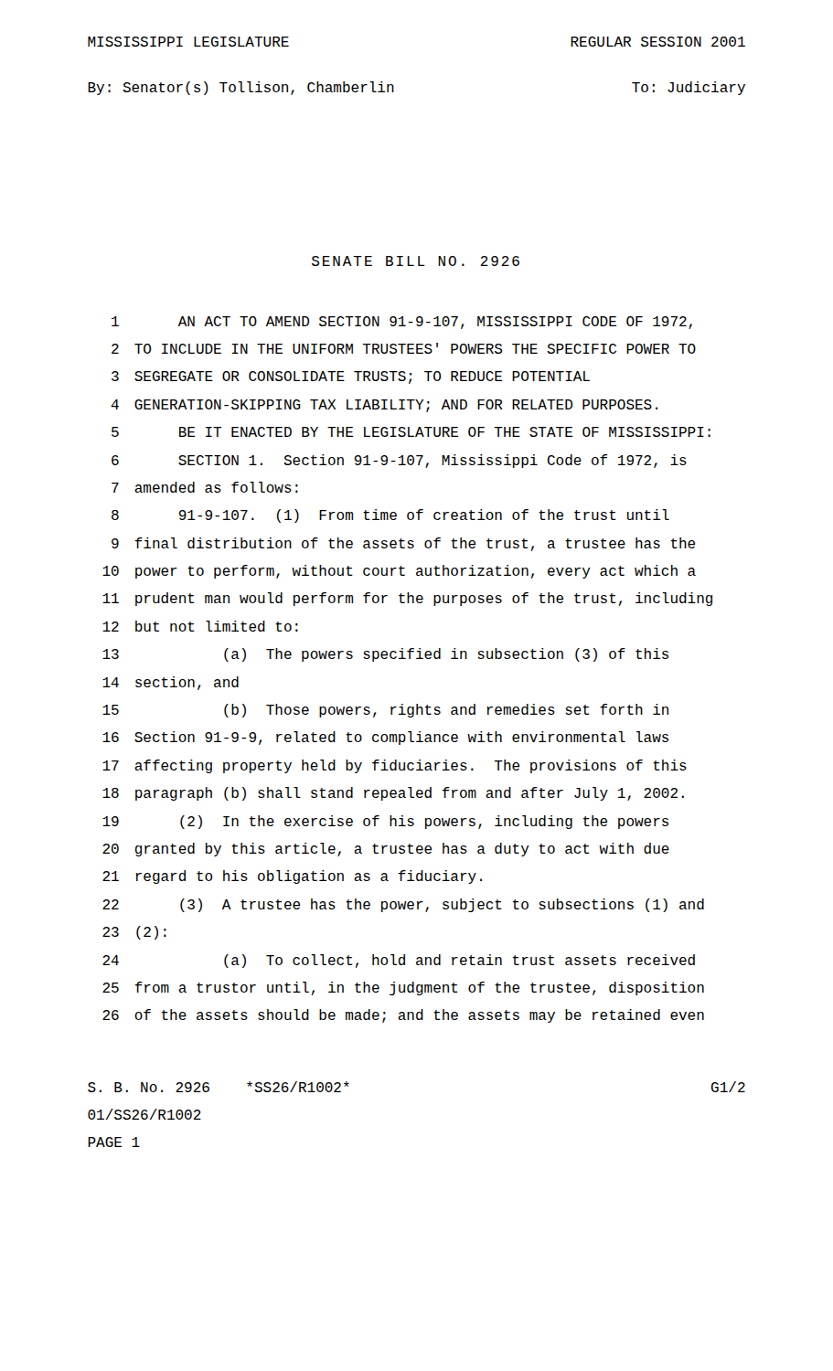MISSISSIPPI LEGISLATURE
REGULAR SESSION 2001
By: Senator(s) Tollison, Chamberlin
To: Judiciary
SENATE BILL NO. 2926
AN ACT TO AMEND SECTION 91-9-107, MISSISSIPPI CODE OF 1972,
TO INCLUDE IN THE UNIFORM TRUSTEES' POWERS THE SPECIFIC POWER TO
SEGREGATE OR CONSOLIDATE TRUSTS; TO REDUCE POTENTIAL
GENERATION-SKIPPING TAX LIABILITY; AND FOR RELATED PURPOSES.
BE IT ENACTED BY THE LEGISLATURE OF THE STATE OF MISSISSIPPI:
SECTION 1. Section 91-9-107, Mississippi Code of 1972, is
amended as follows:
91-9-107. (1) From time of creation of the trust until
final distribution of the assets of the trust, a trustee has the
power to perform, without court authorization, every act which a
prudent man would perform for the purposes of the trust, including
but not limited to:
(a) The powers specified in subsection (3) of this
section, and
(b) Those powers, rights and remedies set forth in
Section 91-9-9, related to compliance with environmental laws
affecting property held by fiduciaries. The provisions of this
paragraph (b) shall stand repealed from and after July 1, 2002.
(2) In the exercise of his powers, including the powers
granted by this article, a trustee has a duty to act with due
regard to his obligation as a fiduciary.
(3) A trustee has the power, subject to subsections (1) and
(2):
(a) To collect, hold and retain trust assets received
from a trustor until, in the judgment of the trustee, disposition
of the assets should be made; and the assets may be retained even
S. B. No. 2926 *SS26/R1002*
01/SS26/R1002
PAGE 1
G1/2